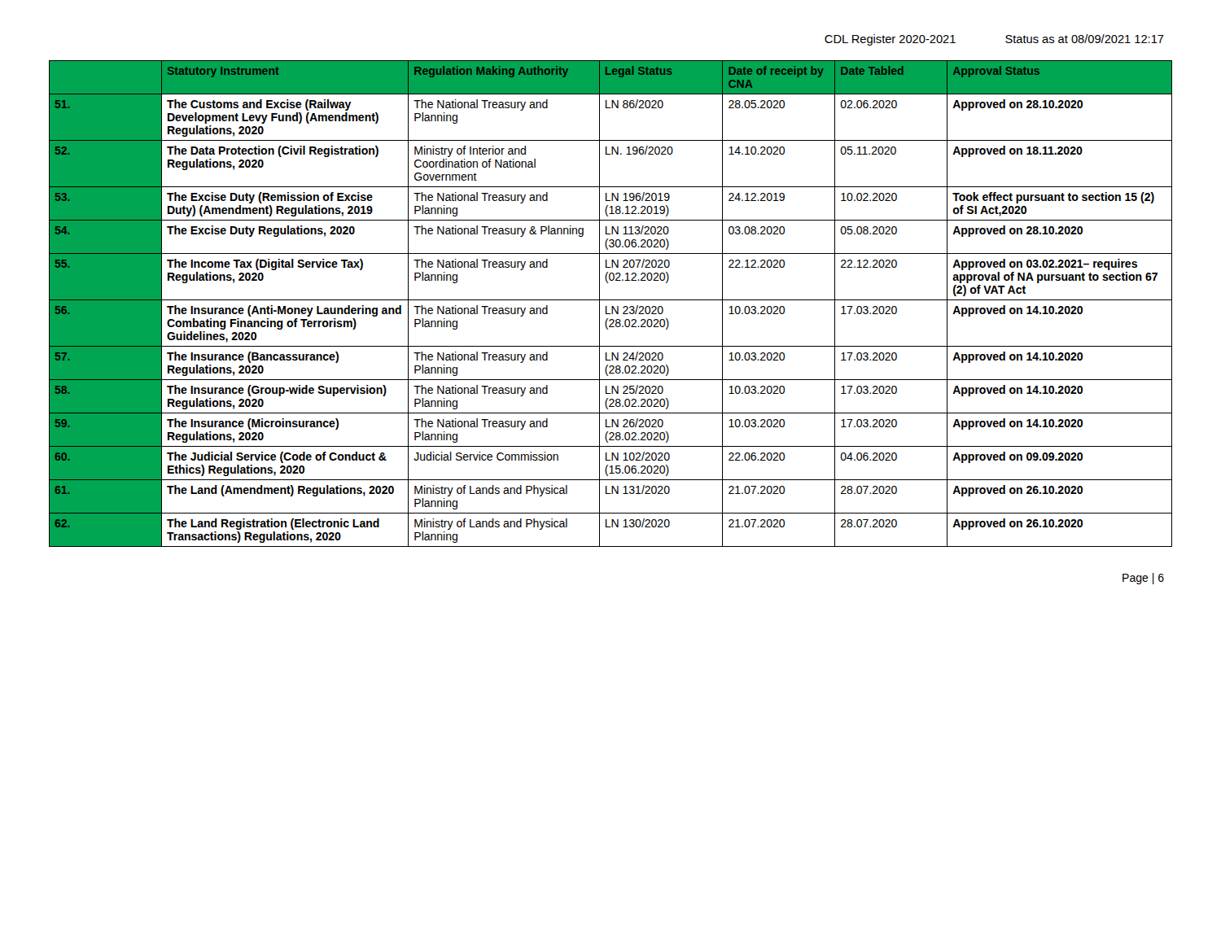CDL Register 2020-2021 Status as at 08/09/2021 12:17
| | Statutory Instrument | Regulation Making Authority | Legal Status | Date of receipt by CNA | Date Tabled | Approval Status |
| --- | --- | --- | --- | --- | --- | --- |
| 51. | The Customs and Excise (Railway Development Levy Fund) (Amendment) Regulations, 2020 | The National Treasury and Planning | LN 86/2020 | 28.05.2020 | 02.06.2020 | Approved on 28.10.2020 |
| 52. | The Data Protection (Civil Registration) Regulations, 2020 | Ministry of Interior and Coordination of National Government | LN. 196/2020 | 14.10.2020 | 05.11.2020 | Approved on 18.11.2020 |
| 53. | The Excise Duty (Remission of Excise Duty) (Amendment) Regulations, 2019 | The National Treasury and Planning | LN 196/2019 (18.12.2019) | 24.12.2019 | 10.02.2020 | Took effect pursuant to section 15 (2) of SI Act,2020 |
| 54. | The Excise Duty Regulations, 2020 | The National Treasury & Planning | LN 113/2020 (30.06.2020) | 03.08.2020 | 05.08.2020 | Approved on 28.10.2020 |
| 55. | The Income Tax (Digital Service Tax) Regulations, 2020 | The National Treasury and Planning | LN 207/2020 (02.12.2020) | 22.12.2020 | 22.12.2020 | Approved on 03.02.2021– requires approval of NA pursuant to section 67 (2) of VAT Act |
| 56. | The Insurance (Anti-Money Laundering and Combating Financing of Terrorism) Guidelines, 2020 | The National Treasury and Planning | LN 23/2020 (28.02.2020) | 10.03.2020 | 17.03.2020 | Approved on 14.10.2020 |
| 57. | The Insurance (Bancassurance) Regulations, 2020 | The National Treasury and Planning | LN 24/2020 (28.02.2020) | 10.03.2020 | 17.03.2020 | Approved on 14.10.2020 |
| 58. | The Insurance (Group-wide Supervision) Regulations, 2020 | The National Treasury and Planning | LN 25/2020 (28.02.2020) | 10.03.2020 | 17.03.2020 | Approved on 14.10.2020 |
| 59. | The Insurance (Microinsurance) Regulations, 2020 | The National Treasury and Planning | LN 26/2020 (28.02.2020) | 10.03.2020 | 17.03.2020 | Approved on 14.10.2020 |
| 60. | The Judicial Service (Code of Conduct & Ethics) Regulations, 2020 | Judicial Service Commission | LN 102/2020 (15.06.2020) | 22.06.2020 | 04.06.2020 | Approved on 09.09.2020 |
| 61. | The Land (Amendment) Regulations, 2020 | Ministry of Lands and Physical Planning | LN 131/2020 | 21.07.2020 | 28.07.2020 | Approved on 26.10.2020 |
| 62. | The Land Registration (Electronic Land Transactions) Regulations, 2020 | Ministry of Lands and Physical Planning | LN 130/2020 | 21.07.2020 | 28.07.2020 | Approved on 26.10.2020 |
Page | 6